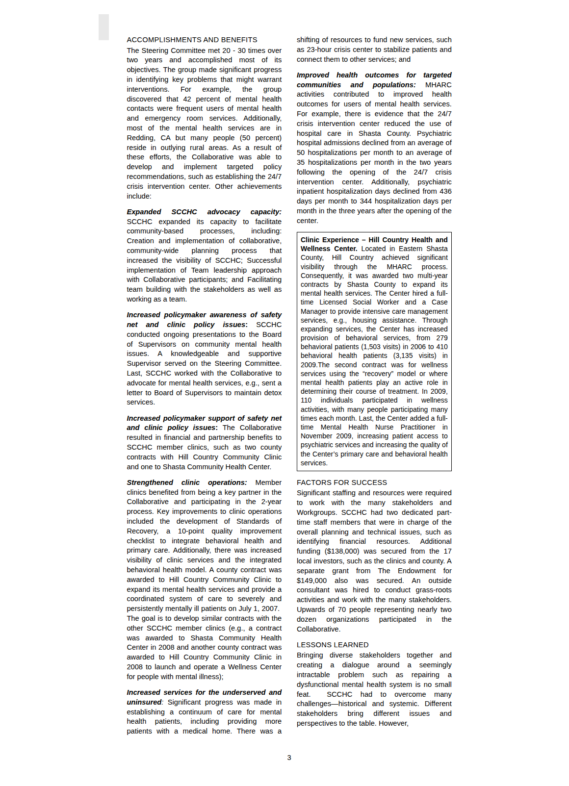ACCOMPLISHMENTS AND BENEFITS
The Steering Committee met 20 - 30 times over two years and accomplished most of its objectives. The group made significant progress in identifying key problems that might warrant interventions. For example, the group discovered that 42 percent of mental health contacts were frequent users of mental health and emergency room services. Additionally, most of the mental health services are in Redding, CA but many people (50 percent) reside in outlying rural areas. As a result of these efforts, the Collaborative was able to develop and implement targeted policy recommendations, such as establishing the 24/7 crisis intervention center. Other achievements include:
Expanded SCCHC advocacy capacity: SCCHC expanded its capacity to facilitate community-based processes, including: Creation and implementation of collaborative, community-wide planning process that increased the visibility of SCCHC; Successful implementation of Team leadership approach with Collaborative participants; and Facilitating team building with the stakeholders as well as working as a team.
Increased policymaker awareness of safety net and clinic policy issues: SCCHC conducted ongoing presentations to the Board of Supervisors on community mental health issues. A knowledgeable and supportive Supervisor served on the Steering Committee. Last, SCCHC worked with the Collaborative to advocate for mental health services, e.g., sent a letter to Board of Supervisors to maintain detox services.
Increased policymaker support of safety net and clinic policy issues: The Collaborative resulted in financial and partnership benefits to SCCHC member clinics, such as two county contracts with Hill Country Community Clinic and one to Shasta Community Health Center.
Strengthened clinic operations: Member clinics benefited from being a key partner in the Collaborative and participating in the 2-year process. Key improvements to clinic operations included the development of Standards of Recovery, a 10-point quality improvement checklist to integrate behavioral health and primary care. Additionally, there was increased visibility of clinic services and the integrated behavioral health model. A county contract was awarded to Hill Country Community Clinic to expand its mental health services and provide a coordinated system of care to severely and persistently mentally ill patients on July 1, 2007. The goal is to develop similar contracts with the other SCCHC member clinics (e.g., a contract was awarded to Shasta Community Health Center in 2008 and another county contract was awarded to Hill Country Community Clinic in 2008 to launch and operate a Wellness Center for people with mental illness);
Increased services for the underserved and uninsured: Significant progress was made in establishing a continuum of care for mental health patients, including providing more patients with a medical home. There was a shifting of resources to fund new services, such as 23-hour crisis center to stabilize patients and connect them to other services; and
Improved health outcomes for targeted communities and populations: MHARC activities contributed to improved health outcomes for users of mental health services. For example, there is evidence that the 24/7 crisis intervention center reduced the use of hospital care in Shasta County. Psychiatric hospital admissions declined from an average of 50 hospitalizations per month to an average of 35 hospitalizations per month in the two years following the opening of the 24/7 crisis intervention center. Additionally, psychiatric inpatient hospitalization days declined from 436 days per month to 344 hospitalization days per month in the three years after the opening of the center.
Clinic Experience – Hill Country Health and Wellness Center. Located in Eastern Shasta County, Hill Country achieved significant visibility through the MHARC process. Consequently, it was awarded two multi-year contracts by Shasta County to expand its mental health services. The Center hired a full-time Licensed Social Worker and a Case Manager to provide intensive care management services, e.g., housing assistance. Through expanding services, the Center has increased provision of behavioral services, from 279 behavioral patients (1,503 visits) in 2006 to 410 behavioral health patients (3,135 visits) in 2009.The second contract was for wellness services using the “recovery” model or where mental health patients play an active role in determining their course of treatment. In 2009, 110 individuals participated in wellness activities, with many people participating many times each month. Last, the Center added a full-time Mental Health Nurse Practitioner in November 2009, increasing patient access to psychiatric services and increasing the quality of the Center’s primary care and behavioral health services.
FACTORS FOR SUCCESS
Significant staffing and resources were required to work with the many stakeholders and Workgroups. SCCHC had two dedicated part-time staff members that were in charge of the overall planning and technical issues, such as identifying financial resources. Additional funding ($138,000) was secured from the 17 local investors, such as the clinics and county. A separate grant from The Endowment for $149,000 also was secured. An outside consultant was hired to conduct grass-roots activities and work with the many stakeholders. Upwards of 70 people representing nearly two dozen organizations participated in the Collaborative.
LESSONS LEARNED
Bringing diverse stakeholders together and creating a dialogue around a seemingly intractable problem such as repairing a dysfunctional mental health system is no small feat. SCCHC had to overcome many challenges—historical and systemic. Different stakeholders bring different issues and perspectives to the table. However,
3